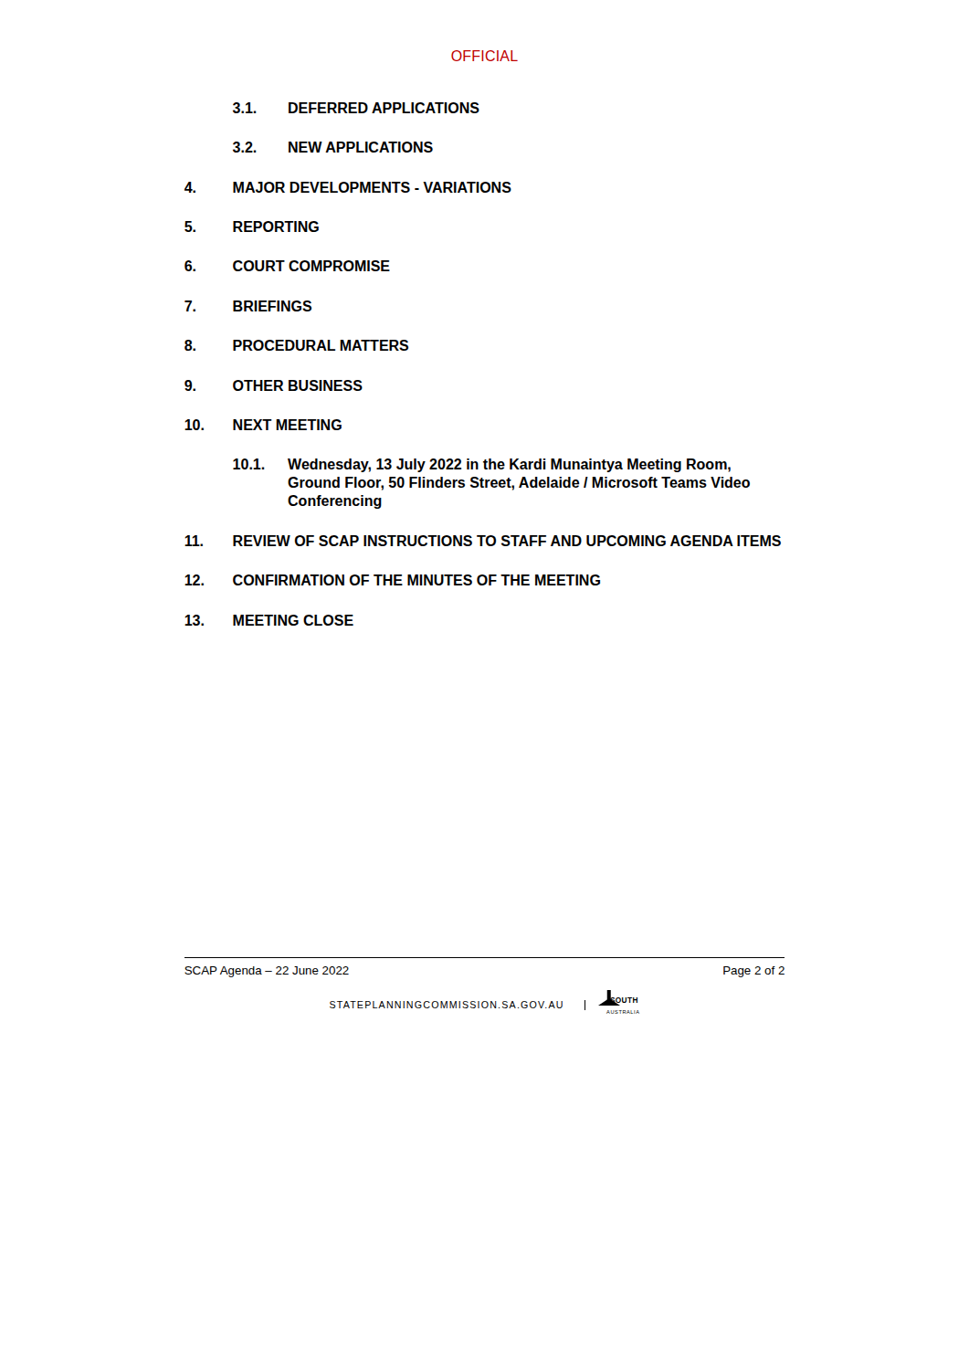OFFICIAL
3.1. DEFERRED APPLICATIONS
3.2. NEW APPLICATIONS
4. MAJOR DEVELOPMENTS - VARIATIONS
5. REPORTING
6. COURT COMPROMISE
7. BRIEFINGS
8. PROCEDURAL MATTERS
9. OTHER BUSINESS
10. NEXT MEETING
10.1. Wednesday, 13 July 2022 in the Kardi Munaintya Meeting Room, Ground Floor, 50 Flinders Street, Adelaide / Microsoft Teams Video Conferencing
11. REVIEW OF SCAP INSTRUCTIONS TO STAFF AND UPCOMING AGENDA ITEMS
12. CONFIRMATION OF THE MINUTES OF THE MEETING
13. MEETING CLOSE
SCAP Agenda – 22 June 2022
Page 2 of 2
STATEPLANNINGCOMMISSION.SA.GOV.AU SOUTH
AUSTRALIA